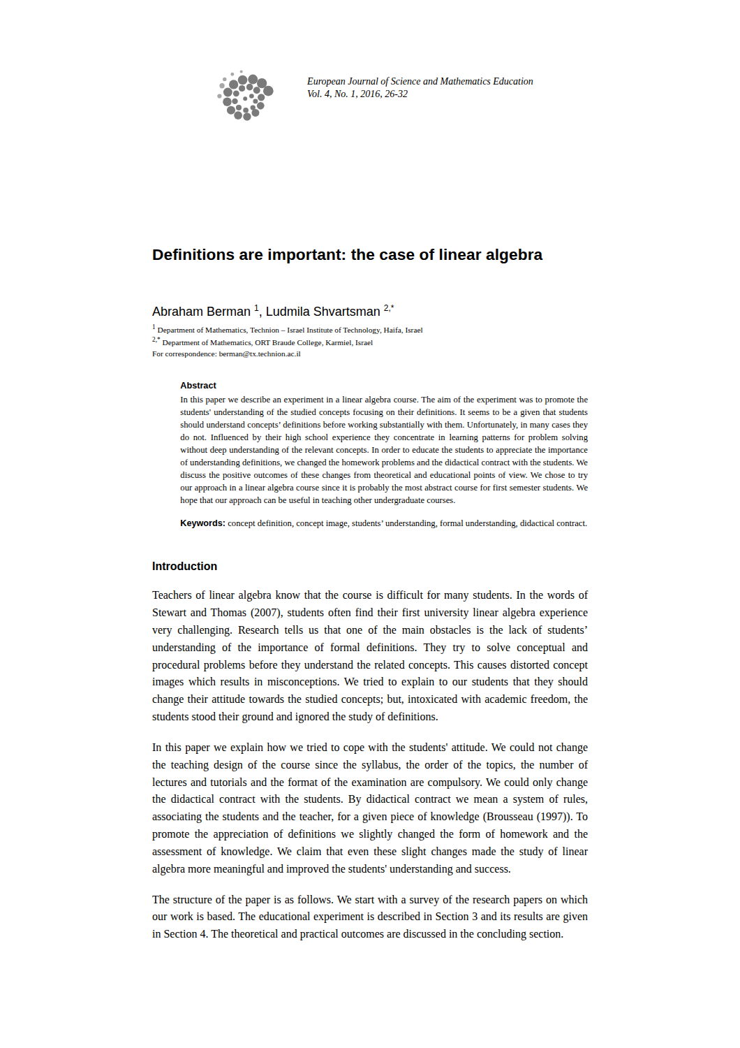European Journal of Science and Mathematics Education
Vol. 4, No. 1, 2016, 26-32
Definitions are important: the case of linear algebra
Abraham Berman 1, Ludmila Shvartsman 2,*
1 Department of Mathematics, Technion – Israel Institute of Technology, Haifa, Israel
2,* Department of Mathematics, ORT Braude College, Karmiel, Israel
For correspondence: berman@tx.technion.ac.il
Abstract
In this paper we describe an experiment in a linear algebra course. The aim of the experiment was to promote the students' understanding of the studied concepts focusing on their definitions. It seems to be a given that students should understand concepts’ definitions before working substantially with them. Unfortunately, in many cases they do not. Influenced by their high school experience they concentrate in learning patterns for problem solving without deep understanding of the relevant concepts. In order to educate the students to appreciate the importance of understanding definitions, we changed the homework problems and the didactical contract with the students. We discuss the positive outcomes of these changes from theoretical and educational points of view. We chose to try our approach in a linear algebra course since it is probably the most abstract course for first semester students. We hope that our approach can be useful in teaching other undergraduate courses.
Keywords: concept definition, concept image, students’ understanding, formal understanding, didactical contract.
Introduction
Teachers of linear algebra know that the course is difficult for many students. In the words of Stewart and Thomas (2007), students often find their first university linear algebra experience very challenging. Research tells us that one of the main obstacles is the lack of students’ understanding of the importance of formal definitions. They try to solve conceptual and procedural problems before they understand the related concepts. This causes distorted concept images which results in misconceptions. We tried to explain to our students that they should change their attitude towards the studied concepts; but, intoxicated with academic freedom, the students stood their ground and ignored the study of definitions.
In this paper we explain how we tried to cope with the students' attitude. We could not change the teaching design of the course since the syllabus, the order of the topics, the number of lectures and tutorials and the format of the examination are compulsory. We could only change the didactical contract with the students. By didactical contract we mean a system of rules, associating the students and the teacher, for a given piece of knowledge (Brousseau (1997)). To promote the appreciation of definitions we slightly changed the form of homework and the assessment of knowledge. We claim that even these slight changes made the study of linear algebra more meaningful and improved the students' understanding and success.
The structure of the paper is as follows. We start with a survey of the research papers on which our work is based. The educational experiment is described in Section 3 and its results are given in Section 4. The theoretical and practical outcomes are discussed in the concluding section.